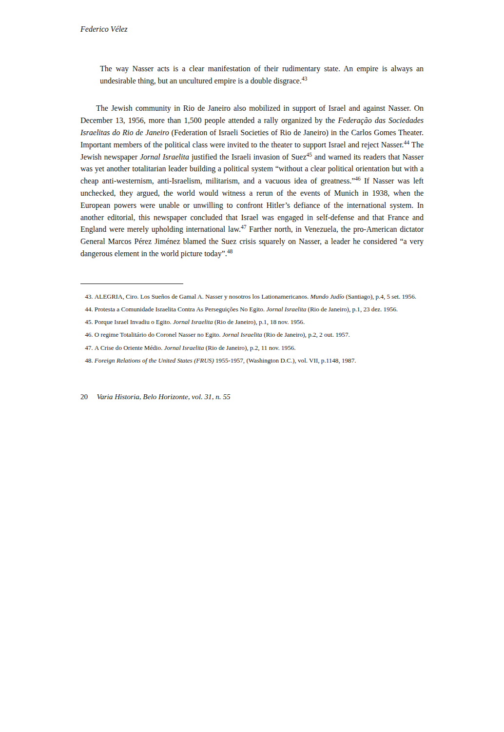Federico Vélez
The way Nasser acts is a clear manifestation of their rudimentary state. An empire is always an undesirable thing, but an uncultured empire is a double disgrace.43
The Jewish community in Rio de Janeiro also mobilized in support of Israel and against Nasser. On December 13, 1956, more than 1,500 people attended a rally organized by the Federação das Sociedades Israelitas do Rio de Janeiro (Federation of Israeli Societies of Rio de Janeiro) in the Carlos Gomes Theater. Important members of the political class were invited to the theater to support Israel and reject Nasser.44 The Jewish newspaper Jornal Israelita justified the Israeli invasion of Suez45 and warned its readers that Nasser was yet another totalitarian leader building a political system “without a clear political orientation but with a cheap anti-westernism, anti-Israelism, militarism, and a vacuous idea of greatness.”46 If Nasser was left unchecked, they argued, the world would witness a rerun of the events of Munich in 1938, when the European powers were unable or unwilling to confront Hitler’s defiance of the international system. In another editorial, this newspaper concluded that Israel was engaged in self-defense and that France and England were merely upholding international law.47 Farther north, in Venezuela, the pro-American dictator General Marcos Pérez Jiménez blamed the Suez crisis squarely on Nasser, a leader he considered “a very dangerous element in the world picture today”.48
ALEGRIA, Ciro. Los Sueños de Gamal A. Nasser y nosotros los Lationamericanos. Mundo Judío (Santiago), p.4, 5 set. 1956.
Protesta a Comunidade Israelita Contra As Perseguições No Egito. Jornal Israelita (Rio de Janeiro), p.1, 23 dez. 1956.
Porque Israel Invadiu o Egito. Jornal Israelita (Rio de Janeiro), p.1, 18 nov. 1956.
O regime Totalitário do Coronel Nasser no Egito. Jornal Israelita (Rio de Janeiro), p.2, 2 out. 1957.
A Crise do Oriente Médio. Jornal Israelita (Rio de Janeiro), p.2, 11 nov. 1956.
Foreign Relations of the United States (FRUS) 1955-1957, (Washington D.C.), vol. VII, p.1148, 1987.
20 Varia Historia, Belo Horizonte, vol. 31, n. 55